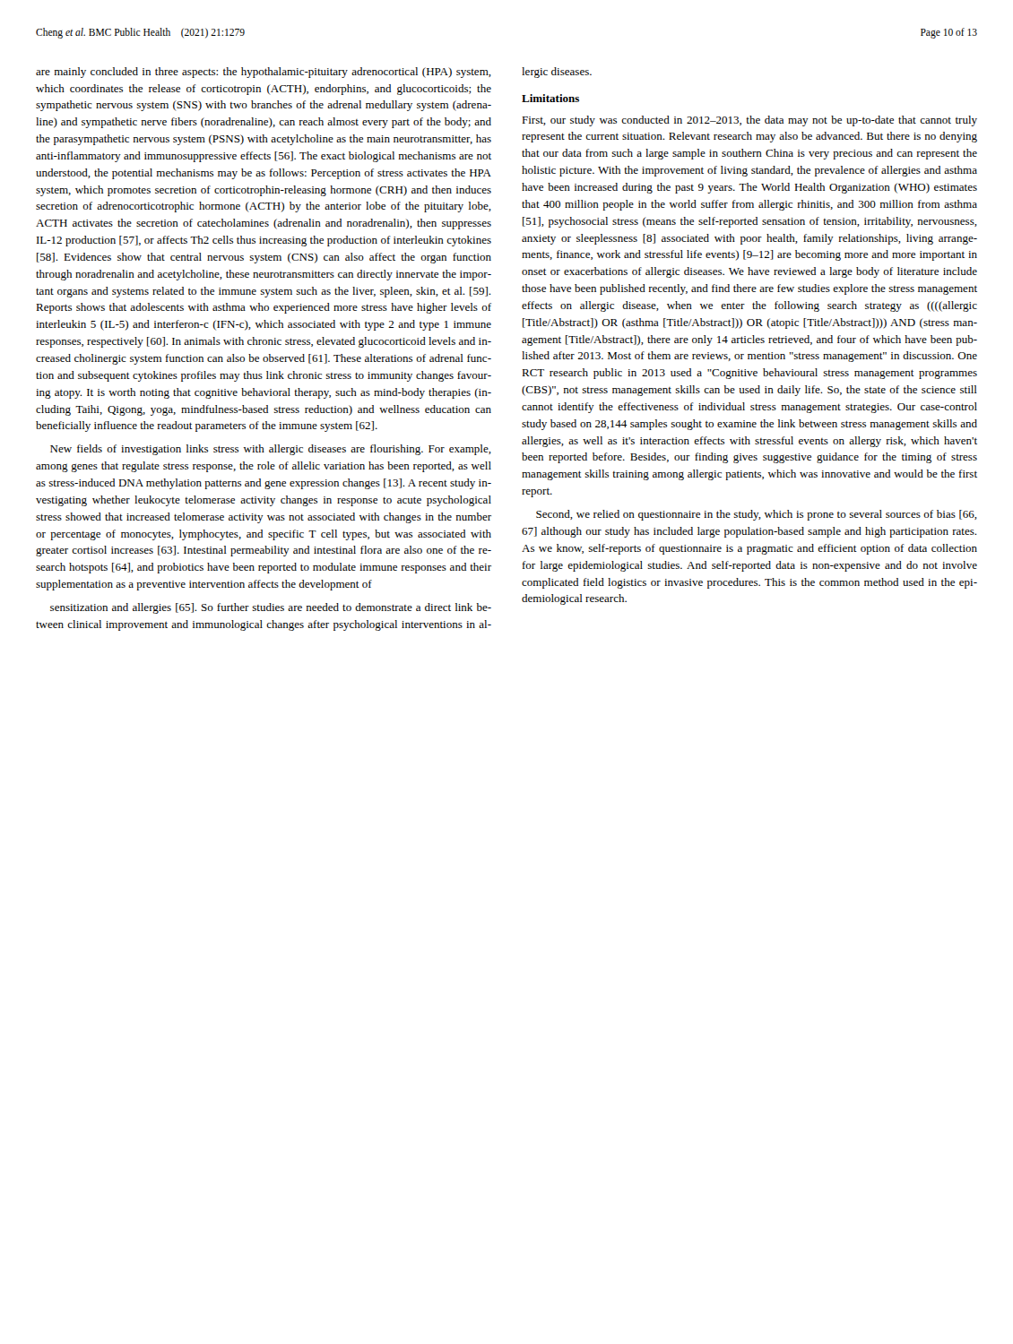Cheng et al. BMC Public Health (2021) 21:1279
Page 10 of 13
are mainly concluded in three aspects: the hypothalamic-pituitary adrenocortical (HPA) system, which coordinates the release of corticotropin (ACTH), endorphins, and glucocorticoids; the sympathetic nervous system (SNS) with two branches of the adrenal medullary system (adrenaline) and sympathetic nerve fibers (noradrenaline), can reach almost every part of the body; and the parasympathetic nervous system (PSNS) with acetylcholine as the main neurotransmitter, has anti-inflammatory and immunosuppressive effects [56]. The exact biological mechanisms are not understood, the potential mechanisms may be as follows: Perception of stress activates the HPA system, which promotes secretion of corticotrophin-releasing hormone (CRH) and then induces secretion of adrenocorticotrophic hormone (ACTH) by the anterior lobe of the pituitary lobe, ACTH activates the secretion of catecholamines (adrenalin and noradrenalin), then suppresses IL-12 production [57], or affects Th2 cells thus increasing the production of interleukin cytokines [58]. Evidences show that central nervous system (CNS) can also affect the organ function through noradrenalin and acetylcholine, these neurotransmitters can directly innervate the important organs and systems related to the immune system such as the liver, spleen, skin, et al. [59]. Reports shows that adolescents with asthma who experienced more stress have higher levels of interleukin 5 (IL-5) and interferon-c (IFN-c), which associated with type 2 and type 1 immune responses, respectively [60]. In animals with chronic stress, elevated glucocorticoid levels and increased cholinergic system function can also be observed [61]. These alterations of adrenal function and subsequent cytokines profiles may thus link chronic stress to immunity changes favouring atopy. It is worth noting that cognitive behavioral therapy, such as mind-body therapies (including Taihi, Qigong, yoga, mindfulness-based stress reduction) and wellness education can beneficially influence the readout parameters of the immune system [62].
New fields of investigation links stress with allergic diseases are flourishing. For example, among genes that regulate stress response, the role of allelic variation has been reported, as well as stress-induced DNA methylation patterns and gene expression changes [13]. A recent study investigating whether leukocyte telomerase activity changes in response to acute psychological stress showed that increased telomerase activity was not associated with changes in the number or percentage of monocytes, lymphocytes, and specific T cell types, but was associated with greater cortisol increases [63]. Intestinal permeability and intestinal flora are also one of the research hotspots [64], and probiotics have been reported to modulate immune responses and their supplementation as a preventive intervention affects the development of
sensitization and allergies [65]. So further studies are needed to demonstrate a direct link between clinical improvement and immunological changes after psychological interventions in allergic diseases.
Limitations
First, our study was conducted in 2012–2013, the data may not be up-to-date that cannot truly represent the current situation. Relevant research may also be advanced. But there is no denying that our data from such a large sample in southern China is very precious and can represent the holistic picture. With the improvement of living standard, the prevalence of allergies and asthma have been increased during the past 9 years. The World Health Organization (WHO) estimates that 400 million people in the world suffer from allergic rhinitis, and 300 million from asthma [51], psychosocial stress (means the self-reported sensation of tension, irritability, nervousness, anxiety or sleeplessness [8] associated with poor health, family relationships, living arrangements, finance, work and stressful life events) [9–12] are becoming more and more important in onset or exacerbations of allergic diseases. We have reviewed a large body of literature include those have been published recently, and find there are few studies explore the stress management effects on allergic disease, when we enter the following search strategy as ((((allergic [Title/Abstract]) OR (asthma [Title/Abstract])) OR (atopic [Title/Abstract]))) AND (stress management [Title/Abstract]), there are only 14 articles retrieved, and four of which have been published after 2013. Most of them are reviews, or mention "stress management" in discussion. One RCT research public in 2013 used a "Cognitive behavioural stress management programmes (CBS)", not stress management skills can be used in daily life. So, the state of the science still cannot identify the effectiveness of individual stress management strategies. Our case-control study based on 28,144 samples sought to examine the link between stress management skills and allergies, as well as it's interaction effects with stressful events on allergy risk, which haven't been reported before. Besides, our finding gives suggestive guidance for the timing of stress management skills training among allergic patients, which was innovative and would be the first report.
Second, we relied on questionnaire in the study, which is prone to several sources of bias [66, 67] although our study has included large population-based sample and high participation rates. As we know, self-reports of questionnaire is a pragmatic and efficient option of data collection for large epidemiological studies. And self-reported data is non-expensive and do not involve complicated field logistics or invasive procedures. This is the common method used in the epidemiological research.